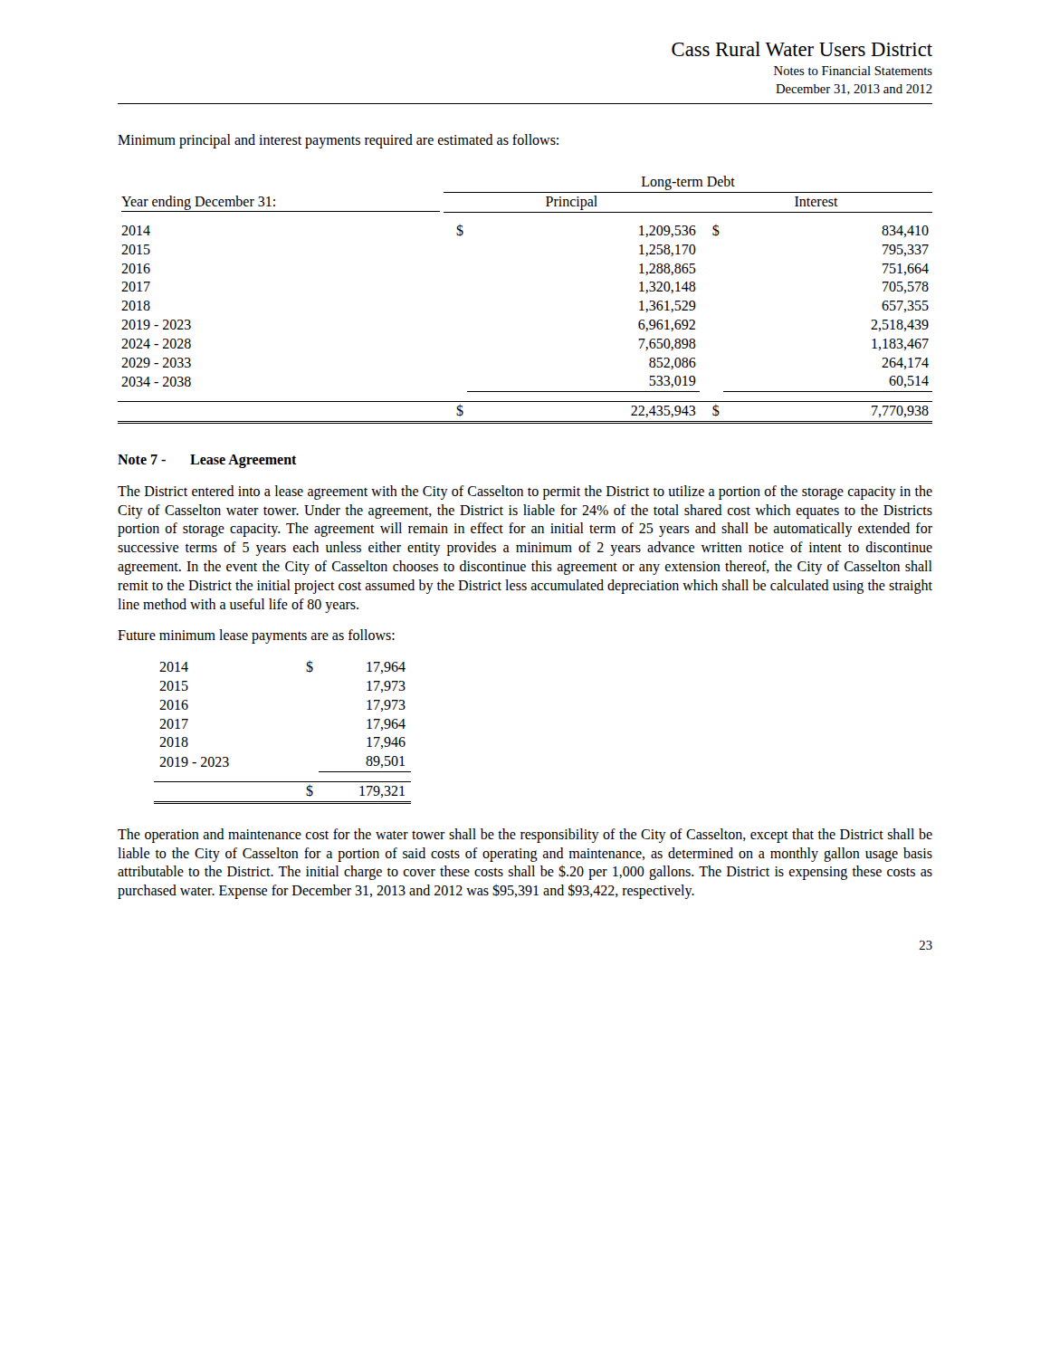Cass Rural Water Users District
Notes to Financial Statements
December 31, 2013 and 2012
Minimum principal and interest payments required are estimated as follows:
| | Long-term Debt |
| Year ending December 31: | Principal | Interest |
| 2014 | $ | 1,209,536 | $ | 834,410 |
| 2015 | | 1,258,170 | | 795,337 |
| 2016 | | 1,288,865 | | 751,664 |
| 2017 | | 1,320,148 | | 705,578 |
| 2018 | | 1,361,529 | | 657,355 |
| 2019 - 2023 | | 6,961,692 | | 2,518,439 |
| 2024 - 2028 | | 7,650,898 | | 1,183,467 |
| 2029 - 2033 | | 852,086 | | 264,174 |
| 2034 - 2038 | | 533,019 | | 60,514 |
| | $ | 22,435,943 | $ | 7,770,938 |
Note 7 -Lease Agreement
The District entered into a lease agreement with the City of Casselton to permit the District to utilize a portion of the storage capacity in the City of Casselton water tower. Under the agreement, the District is liable for 24% of the total shared cost which equates to the Districts portion of storage capacity. The agreement will remain in effect for an initial term of 25 years and shall be automatically extended for successive terms of 5 years each unless either entity provides a minimum of 2 years advance written notice of intent to discontinue agreement. In the event the City of Casselton chooses to discontinue this agreement or any extension thereof, the City of Casselton shall remit to the District the initial project cost assumed by the District less accumulated depreciation which shall be calculated using the straight line method with a useful life of 80 years.
Future minimum lease payments are as follows:
| 2014 | $ | 17,964 |
| 2015 | | 17,973 |
| 2016 | | 17,973 |
| 2017 | | 17,964 |
| 2018 | | 17,946 |
| 2019 - 2023 | | 89,501 |
| | $ | 179,321 |
The operation and maintenance cost for the water tower shall be the responsibility of the City of Casselton, except that the District shall be liable to the City of Casselton for a portion of said costs of operating and maintenance, as determined on a monthly gallon usage basis attributable to the District. The initial charge to cover these costs shall be $.20 per 1,000 gallons. The District is expensing these costs as purchased water. Expense for December 31, 2013 and 2012 was $95,391 and $93,422, respectively.
23